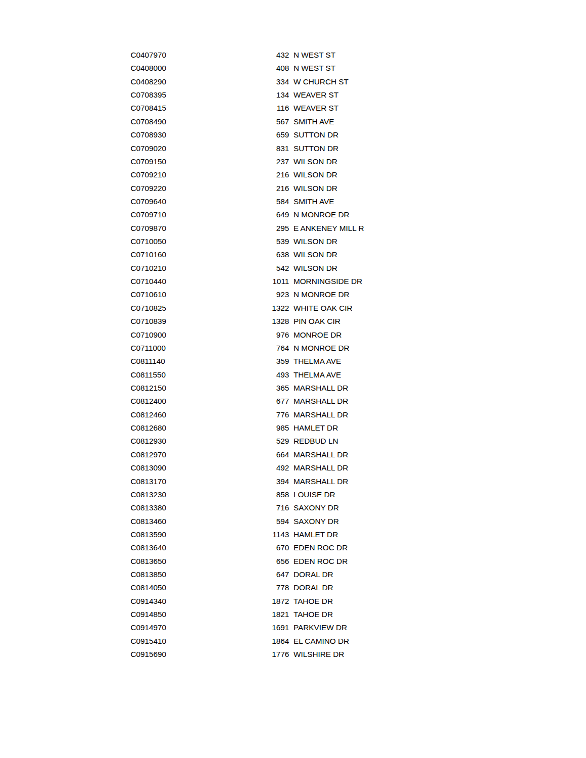| C0407970 | 432 | N WEST ST |
| C0408000 | 408 | N WEST ST |
| C0408290 | 334 | W CHURCH ST |
| C0708395 | 134 | WEAVER ST |
| C0708415 | 116 | WEAVER ST |
| C0708490 | 567 | SMITH AVE |
| C0708930 | 659 | SUTTON DR |
| C0709020 | 831 | SUTTON DR |
| C0709150 | 237 | WILSON DR |
| C0709210 | 216 | WILSON DR |
| C0709220 | 216 | WILSON DR |
| C0709640 | 584 | SMITH AVE |
| C0709710 | 649 | N MONROE DR |
| C0709870 | 295 | E ANKENEY MILL R |
| C0710050 | 539 | WILSON DR |
| C0710160 | 638 | WILSON DR |
| C0710210 | 542 | WILSON DR |
| C0710440 | 1011 | MORNINGSIDE DR |
| C0710610 | 923 | N MONROE DR |
| C0710825 | 1322 | WHITE OAK CIR |
| C0710839 | 1328 | PIN OAK CIR |
| C0710900 | 976 | MONROE DR |
| C0711000 | 764 | N MONROE DR |
| C0811140 | 359 | THELMA AVE |
| C0811550 | 493 | THELMA AVE |
| C0812150 | 365 | MARSHALL DR |
| C0812400 | 677 | MARSHALL DR |
| C0812460 | 776 | MARSHALL DR |
| C0812680 | 985 | HAMLET DR |
| C0812930 | 529 | REDBUD LN |
| C0812970 | 664 | MARSHALL DR |
| C0813090 | 492 | MARSHALL DR |
| C0813170 | 394 | MARSHALL DR |
| C0813230 | 858 | LOUISE DR |
| C0813380 | 716 | SAXONY DR |
| C0813460 | 594 | SAXONY DR |
| C0813590 | 1143 | HAMLET DR |
| C0813640 | 670 | EDEN ROC DR |
| C0813650 | 656 | EDEN ROC DR |
| C0813850 | 647 | DORAL DR |
| C0814050 | 778 | DORAL DR |
| C0914340 | 1872 | TAHOE DR |
| C0914850 | 1821 | TAHOE DR |
| C0914970 | 1691 | PARKVIEW DR |
| C0915410 | 1864 | EL CAMINO DR |
| C0915690 | 1776 | WILSHIRE DR |